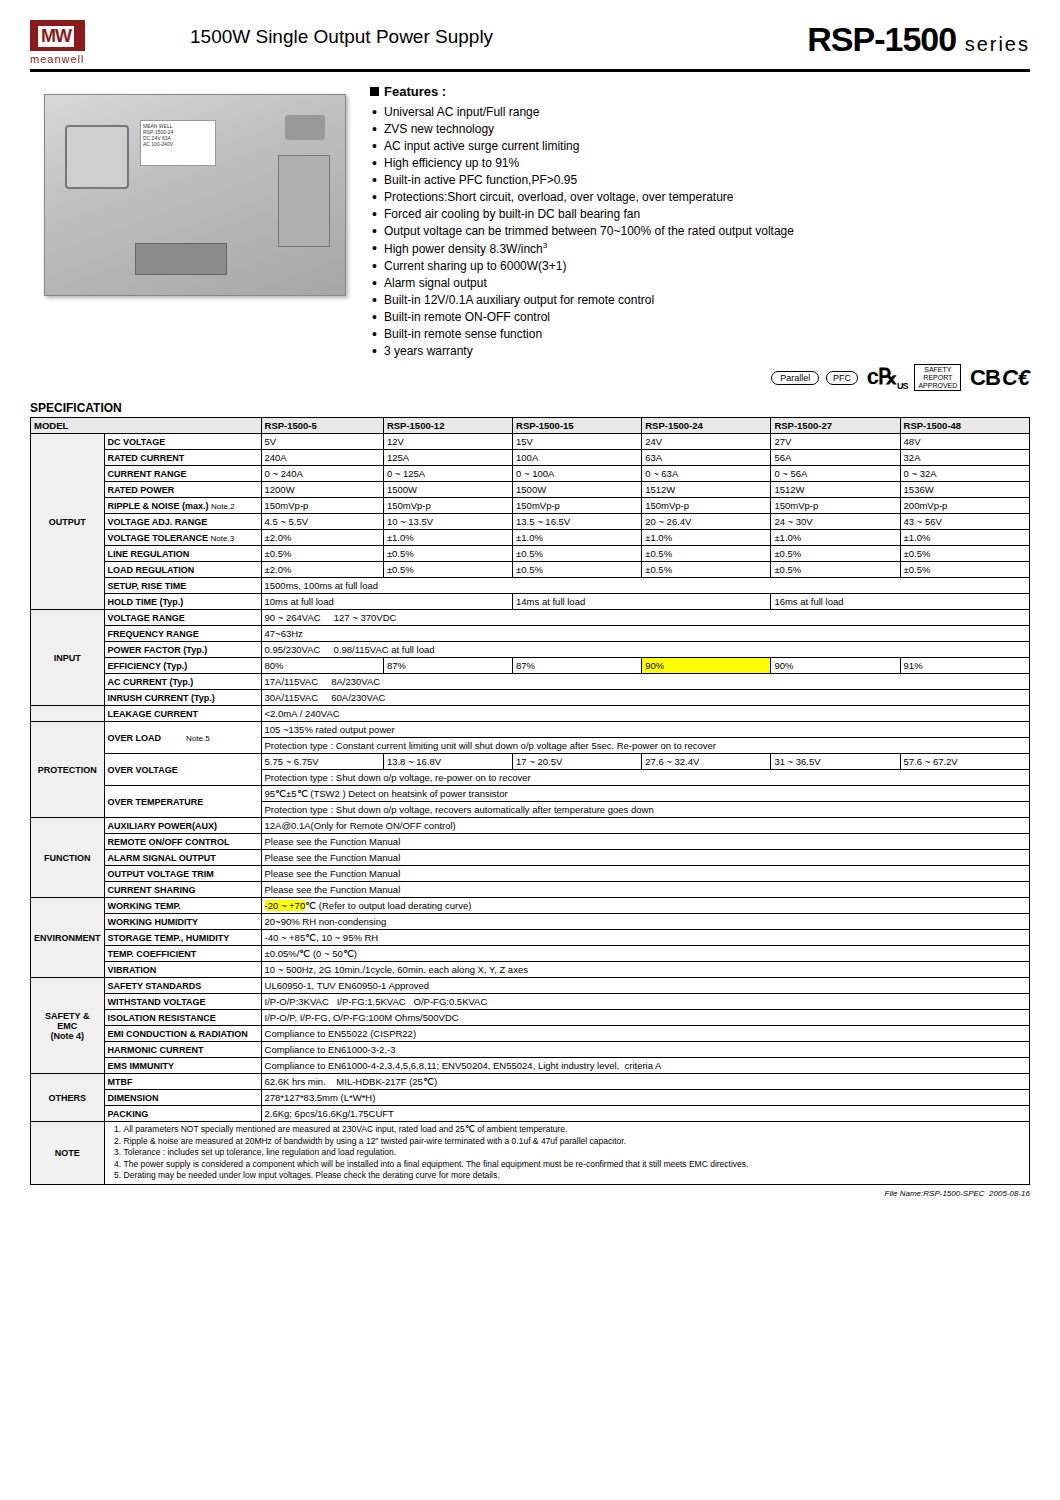MW
meanwell
1500W Single Output Power Supply
RSP-1500 series
MEAN WELL
RSP-1500-24
DC 24V 63A
AC 100-240V
Features :
Universal AC input/Full range
ZVS new technology
AC input active surge current limiting
High efficiency up to 91%
Built-in active PFC function,PF>0.95
Protections:Short circuit, overload, over voltage, over temperature
Forced air cooling by built-in DC ball bearing fan
Output voltage can be trimmed between 70~100% of the rated output voltage
High power density 8.3W/inch3
Current sharing up to 6000W(3+1)
Alarm signal output
Built-in 12V/0.1A auxiliary output for remote control
Built-in remote ON-OFF control
Built-in remote sense function
3 years warranty
Parallel PFC c℞US SAFETY
REPORT
APPROVED CB C€
SPECIFICATION
| MODEL | RSP-1500-5 | RSP-1500-12 | RSP-1500-15 | RSP-1500-24 | RSP-1500-27 | RSP-1500-48 |
| --- | --- | --- | --- | --- | --- | --- |
| OUTPUT | DC VOLTAGE | 5V | 12V | 15V | 24V | 27V | 48V |
| RATED CURRENT | 240A | 125A | 100A | 63A | 56A | 32A |
| CURRENT RANGE | 0 ~ 240A | 0 ~ 125A | 0 ~ 100A | 0 ~ 63A | 0 ~ 56A | 0 ~ 32A |
| RATED POWER | 1200W | 1500W | 1500W | 1512W | 1512W | 1536W |
| RIPPLE & NOISE (max.) Note.2 | 150mVp-p | 150mVp-p | 150mVp-p | 150mVp-p | 150mVp-p | 200mVp-p |
| VOLTAGE ADJ. RANGE | 4.5 ~ 5.5V | 10 ~ 13.5V | 13.5 ~ 16.5V | 20 ~ 26.4V | 24 ~ 30V | 43 ~ 56V |
| VOLTAGE TOLERANCE Note.3 | ±2.0% | ±1.0% | ±1.0% | ±1.0% | ±1.0% | ±1.0% |
| LINE REGULATION | ±0.5% | ±0.5% | ±0.5% | ±0.5% | ±0.5% | ±0.5% |
| LOAD REGULATION | ±2.0% | ±0.5% | ±0.5% | ±0.5% | ±0.5% | ±0.5% |
| SETUP, RISE TIME | 1500ms, 100ms at full load |
| HOLD TIME (Typ.) | 10ms at full load | 14ms at full load | 16ms at full load |
| INPUT | VOLTAGE RANGE | 90 ~ 264VAC 127 ~ 370VDC |
| FREQUENCY RANGE | 47~63Hz |
| POWER FACTOR (Typ.) | 0.95/230VAC 0.98/115VAC at full load |
| EFFICIENCY (Typ.) | 80% | 87% | 87% | 90% | 90% | 91% |
| AC CURRENT (Typ.) | 17A/115VAC 8A/230VAC |
| INRUSH CURRENT (Typ.) | 30A/115VAC 60A/230VAC |
| | LEAKAGE CURRENT | <2.0mA / 240VAC |
| PROTECTION | OVER LOAD Note.5 | 105 ~135% rated output power |
| Protection type : Constant current limiting unit will shut down o/p voltage after 5sec. Re-power on to recover |
| OVER VOLTAGE | 5.75 ~ 6.75V | 13.8 ~ 16.8V | 17 ~ 20.5V | 27.6 ~ 32.4V | 31 ~ 36.5V | 57.6 ~ 67.2V |
| Protection type : Shut down o/p voltage, re-power on to recover |
| OVER TEMPERATURE | 95℃±5℃ (TSW2 ) Detect on heatsink of power transistor |
| Protection type : Shut down o/p voltage, recovers automatically after temperature goes down |
| FUNCTION | AUXILIARY POWER(AUX) | 12A@0.1A(Only for Remote ON/OFF control) |
| REMOTE ON/OFF CONTROL | Please see the Function Manual |
| ALARM SIGNAL OUTPUT | Please see the Function Manual |
| OUTPUT VOLTAGE TRIM | Please see the Function Manual |
| CURRENT SHARING | Please see the Function Manual |
| ENVIRONMENT | WORKING TEMP. | -20 ~ +70 ℃ (Refer to output load derating curve) |
| WORKING HUMIDITY | 20~90% RH non-condensing |
| STORAGE TEMP., HUMIDITY | -40 ~ +85℃, 10 ~ 95% RH |
| TEMP. COEFFICIENT | ±0.05%/℃ (0 ~ 50℃) |
| VIBRATION | 10 ~ 500Hz, 2G 10min./1cycle, 60min. each along X, Y, Z axes |
| SAFETY & EMC (Note 4) | SAFETY STANDARDS | UL60950-1, TUV EN60950-1 Approved |
| WITHSTAND VOLTAGE | I/P-O/P:3KVAC I/P-FG:1.5KVAC O/P-FG:0.5KVAC |
| ISOLATION RESISTANCE | I/P-O/P, I/P-FG, O/P-FG:100M Ohms/500VDC |
| EMI CONDUCTION & RADIATION | Compliance to EN55022 (CISPR22) |
| HARMONIC CURRENT | Compliance to EN61000-3-2,-3 |
| EMS IMMUNITY | Compliance to EN61000-4-2,3,4,5,6,8,11; ENV50204, EN55024, Light industry level, criteria A |
| OTHERS | MTBF | 62.6K hrs min. MIL-HDBK-217F (25℃) |
| DIMENSION | 278*127*83.5mm (L*W*H) |
| PACKING | 2.6Kg; 6pcs/16.6Kg/1.75CUFT |
| NOTE | All parameters NOT specially mentioned are measured at 230VAC input, rated load and 25℃ of ambient temperature. Ripple & noise are measured at 20MHz of bandwidth by using a 12" twisted pair-wire terminated with a 0.1uf & 47uf parallel capacitor. Tolerance : includes set up tolerance, line regulation and load regulation. The power supply is considered a component which will be installed into a final equipment. The final equipment must be re-confirmed that it still meets EMC directives. Derating may be needed under low input voltages. Please check the derating curve for more details. |
File Name:RSP-1500-SPEC 2005-08-16